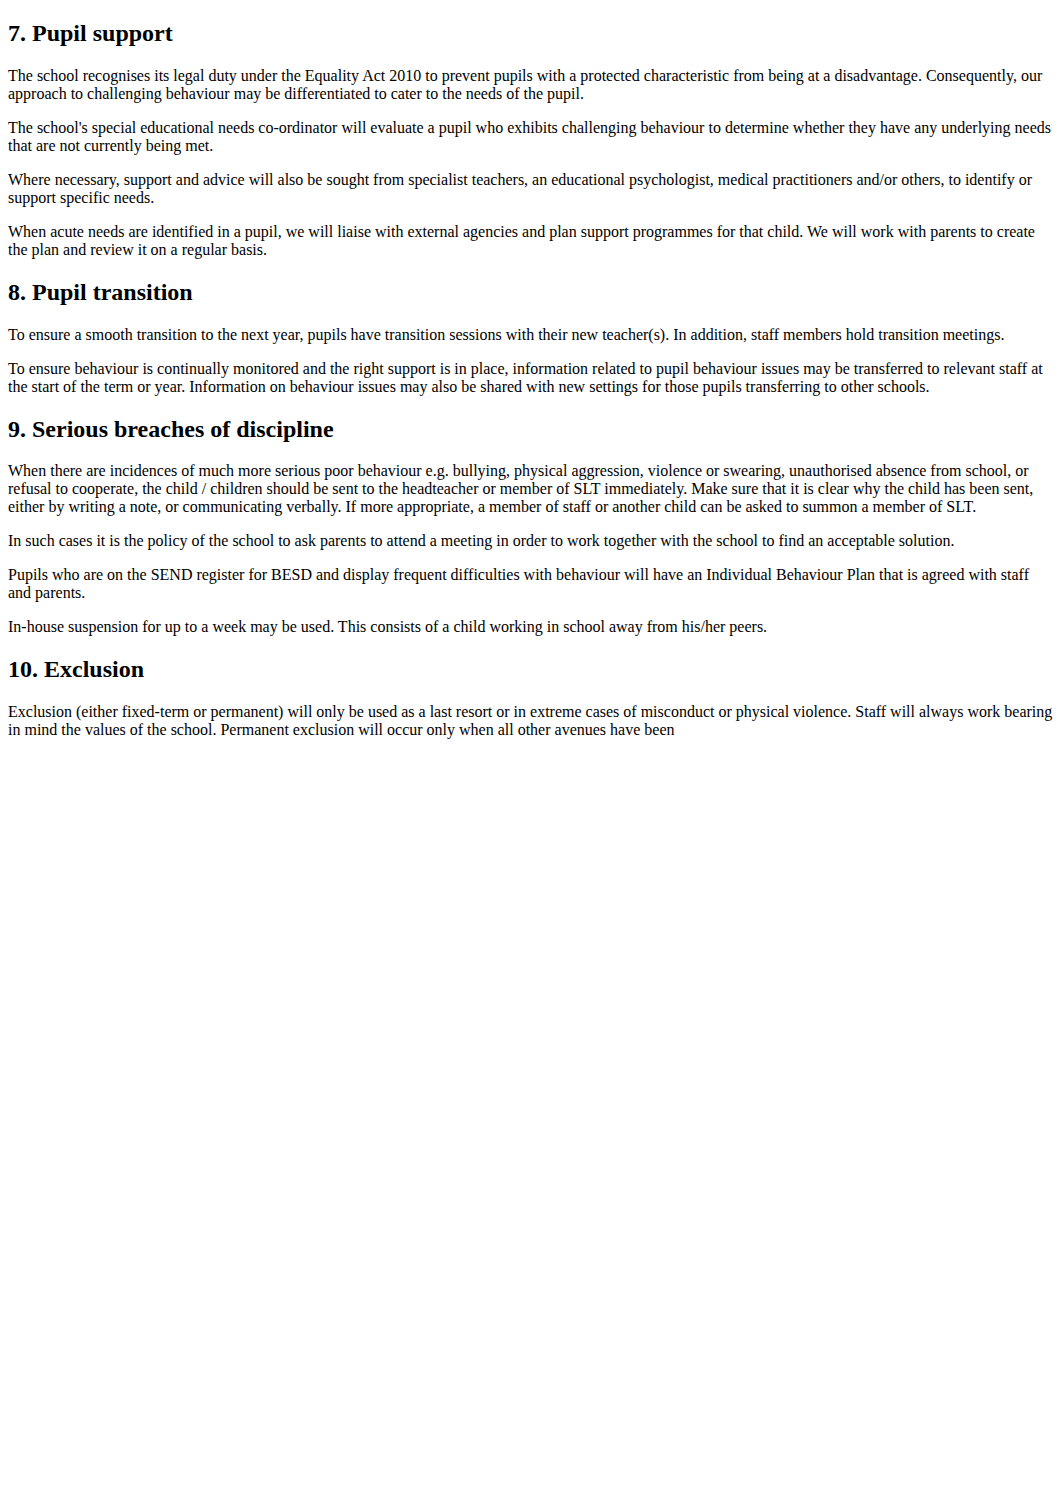7. Pupil support
The school recognises its legal duty under the Equality Act 2010 to prevent pupils with a protected characteristic from being at a disadvantage. Consequently, our approach to challenging behaviour may be differentiated to cater to the needs of the pupil.
The school's special educational needs co-ordinator will evaluate a pupil who exhibits challenging behaviour to determine whether they have any underlying needs that are not currently being met.
Where necessary, support and advice will also be sought from specialist teachers, an educational psychologist, medical practitioners and/or others, to identify or support specific needs.
When acute needs are identified in a pupil, we will liaise with external agencies and plan support programmes for that child. We will work with parents to create the plan and review it on a regular basis.
8. Pupil transition
To ensure a smooth transition to the next year, pupils have transition sessions with their new teacher(s). In addition, staff members hold transition meetings.
To ensure behaviour is continually monitored and the right support is in place, information related to pupil behaviour issues may be transferred to relevant staff at the start of the term or year. Information on behaviour issues may also be shared with new settings for those pupils transferring to other schools.
9. Serious breaches of discipline
When there are incidences of much more serious poor behaviour e.g. bullying, physical aggression, violence or swearing, unauthorised absence from school, or refusal to cooperate, the child / children should be sent to the headteacher or member of SLT immediately. Make sure that it is clear why the child has been sent, either by writing a note, or communicating verbally. If more appropriate, a member of staff or another child can be asked to summon a member of SLT.
In such cases it is the policy of the school to ask parents to attend a meeting in order to work together with the school to find an acceptable solution.
Pupils who are on the SEND register for BESD and display frequent difficulties with behaviour will have an Individual Behaviour Plan that is agreed with staff and parents.
In-house suspension for up to a week may be used. This consists of a child working in school away from his/her peers.
10. Exclusion
Exclusion (either fixed-term or permanent) will only be used as a last resort or in extreme cases of misconduct or physical violence. Staff will always work bearing in mind the values of the school. Permanent exclusion will occur only when all other avenues have been